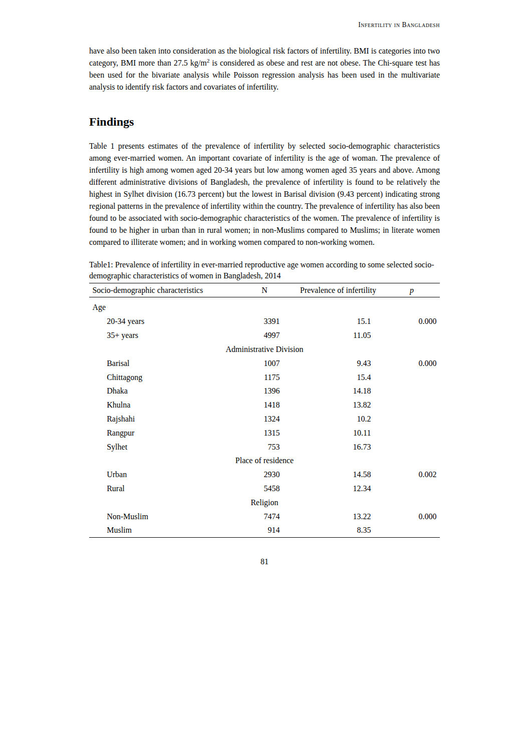Infertility in Bangladesh
have also been taken into consideration as the biological risk factors of infertility. BMI is categories into two category, BMI more than 27.5 kg/m2 is considered as obese and rest are not obese. The Chi-square test has been used for the bivariate analysis while Poisson regression analysis has been used in the multivariate analysis to identify risk factors and covariates of infertility.
Findings
Table 1 presents estimates of the prevalence of infertility by selected socio-demographic characteristics among ever-married women. An important covariate of infertility is the age of woman. The prevalence of infertility is high among women aged 20-34 years but low among women aged 35 years and above. Among different administrative divisions of Bangladesh, the prevalence of infertility is found to be relatively the highest in Sylhet division (16.73 percent) but the lowest in Barisal division (9.43 percent) indicating strong regional patterns in the prevalence of infertility within the country. The prevalence of infertility has also been found to be associated with socio-demographic characteristics of the women. The prevalence of infertility is found to be higher in urban than in rural women; in non-Muslims compared to Muslims; in literate women compared to illiterate women; and in working women compared to non-working women.
Table1: Prevalence of infertility in ever-married reproductive age women according to some selected socio-demographic characteristics of women in Bangladesh, 2014
| Socio-demographic characteristics | N | Prevalence of infertility | p |
| --- | --- | --- | --- |
| Age |
| 20-34 years | 3391 | 15.1 | 0.000 |
| 35+ years | 4997 | 11.05 | |
| Administrative Division |
| Barisal | 1007 | 9.43 | 0.000 |
| Chittagong | 1175 | 15.4 | |
| Dhaka | 1396 | 14.18 | |
| Khulna | 1418 | 13.82 | |
| Rajshahi | 1324 | 10.2 | |
| Rangpur | 1315 | 10.11 | |
| Sylhet | 753 | 16.73 | |
| Place of residence |
| Urban | 2930 | 14.58 | 0.002 |
| Rural | 5458 | 12.34 | |
| Religion |
| Non-Muslim | 7474 | 13.22 | 0.000 |
| Muslim | 914 | 8.35 | |
81